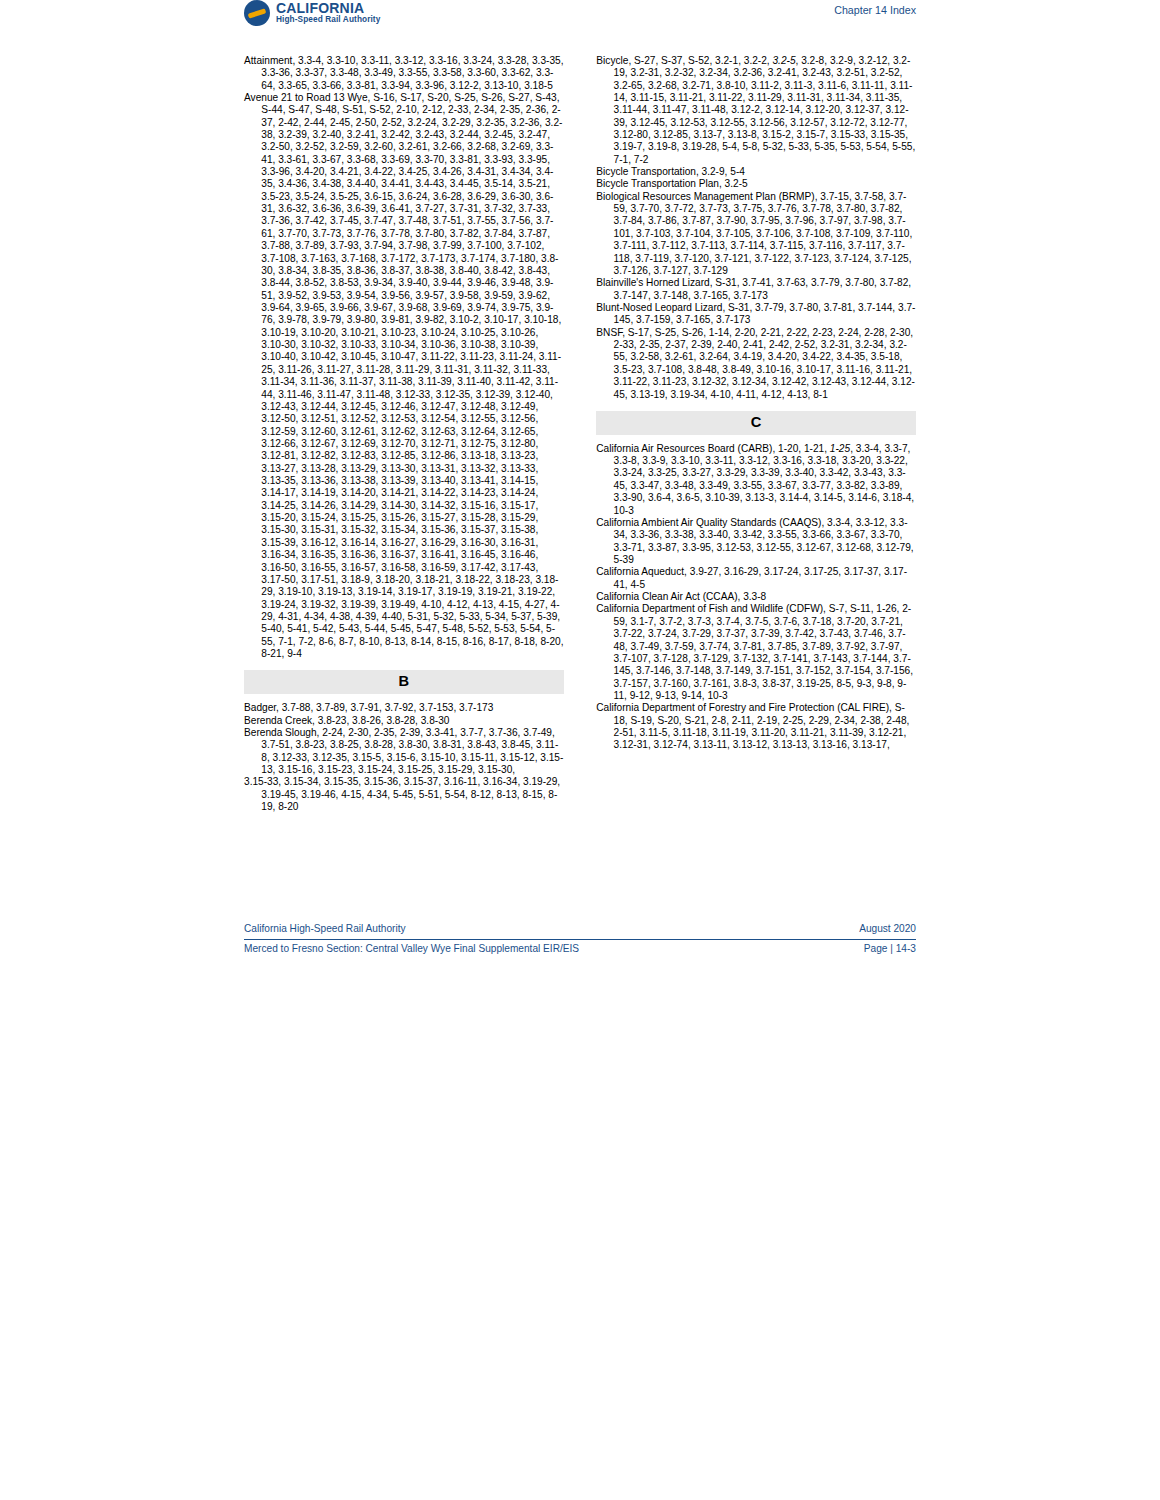CALIFORNIA
High-Speed Rail Authority
Chapter 14 Index
Attainment, 3.3-4, 3.3-10, 3.3-11, 3.3-12, 3.3-16, 3.3-24, 3.3-28, 3.3-35, 3.3-36, 3.3-37, 3.3-48, 3.3-49, 3.3-55, 3.3-58, 3.3-60, 3.3-62, 3.3-64, 3.3-65, 3.3-66, 3.3-81, 3.3-94, 3.3-96, 3.12-2, 3.13-10, 3.18-5
Avenue 21 to Road 13 Wye, S-16, S-17, S-20, S-25, S-26, S-27, S-43, S-44, S-47, S-48, S-51, S-52, 2-10, 2-12, 2-33, 2-34, 2-35, 2-36, 2-37, 2-42, 2-44, 2-45, 2-50, 2-52, 3.2-24, 3.2-29, 3.2-35, 3.2-36, 3.2-38, 3.2-39, 3.2-40, 3.2-41, 3.2-42, 3.2-43, 3.2-44, 3.2-45, 3.2-47, 3.2-50, 3.2-52, 3.2-59, 3.2-60, 3.2-61, 3.2-66, 3.2-68, 3.2-69, 3.3-41, 3.3-61, 3.3-67, 3.3-68, 3.3-69, 3.3-70, 3.3-81, 3.3-93, 3.3-95, 3.3-96, 3.4-20, 3.4-21, 3.4-22, 3.4-25, 3.4-26, 3.4-31, 3.4-34, 3.4-35, 3.4-36, 3.4-38, 3.4-40, 3.4-41, 3.4-43, 3.4-45, 3.5-14, 3.5-21, 3.5-23, 3.5-24, 3.5-25, 3.6-15, 3.6-24, 3.6-28, 3.6-29, 3.6-30, 3.6-31, 3.6-32, 3.6-36, 3.6-39, 3.6-41, 3.7-27, 3.7-31, 3.7-32, 3.7-33, 3.7-36, 3.7-42, 3.7-45, 3.7-47, 3.7-48, 3.7-51, 3.7-55, 3.7-56, 3.7-61, 3.7-70, 3.7-73, 3.7-76, 3.7-78, 3.7-80, 3.7-82, 3.7-84, 3.7-87, 3.7-88, 3.7-89, 3.7-93, 3.7-94, 3.7-98, 3.7-99, 3.7-100, 3.7-102, 3.7-108, 3.7-163, 3.7-168, 3.7-172, 3.7-173, 3.7-174, 3.7-180, 3.8-30, 3.8-34, 3.8-35, 3.8-36, 3.8-37, 3.8-38, 3.8-40, 3.8-42, 3.8-43, 3.8-44, 3.8-52, 3.8-53, 3.9-34, 3.9-40, 3.9-44, 3.9-46, 3.9-48, 3.9-51, 3.9-52, 3.9-53, 3.9-54, 3.9-56, 3.9-57, 3.9-58, 3.9-59, 3.9-62, 3.9-64, 3.9-65, 3.9-66, 3.9-67, 3.9-68, 3.9-69, 3.9-74, 3.9-75, 3.9-76, 3.9-78, 3.9-79, 3.9-80, 3.9-81, 3.9-82, 3.10-2, 3.10-17, 3.10-18, 3.10-19, 3.10-20, 3.10-21, 3.10-23, 3.10-24, 3.10-25, 3.10-26, 3.10-30, 3.10-32, 3.10-33, 3.10-34, 3.10-36, 3.10-38, 3.10-39, 3.10-40, 3.10-42, 3.10-45, 3.10-47, 3.11-22, 3.11-23, 3.11-24, 3.11-25, 3.11-26, 3.11-27, 3.11-28, 3.11-29, 3.11-31, 3.11-32, 3.11-33, 3.11-34, 3.11-36, 3.11-37, 3.11-38, 3.11-39, 3.11-40, 3.11-42, 3.11-44, 3.11-46, 3.11-47, 3.11-48, 3.12-33, 3.12-35, 3.12-39, 3.12-40, 3.12-43, 3.12-44, 3.12-45, 3.12-46, 3.12-47, 3.12-48, 3.12-49, 3.12-50, 3.12-51, 3.12-52, 3.12-53, 3.12-54, 3.12-55, 3.12-56, 3.12-59, 3.12-60, 3.12-61, 3.12-62, 3.12-63, 3.12-64, 3.12-65, 3.12-66, 3.12-67, 3.12-69, 3.12-70, 3.12-71, 3.12-75, 3.12-80, 3.12-81, 3.12-82, 3.12-83, 3.12-85, 3.12-86, 3.13-18, 3.13-23, 3.13-27, 3.13-28, 3.13-29, 3.13-30, 3.13-31, 3.13-32, 3.13-33, 3.13-35, 3.13-36, 3.13-38, 3.13-39, 3.13-40, 3.13-41, 3.14-15, 3.14-17, 3.14-19, 3.14-20, 3.14-21, 3.14-22, 3.14-23, 3.14-24, 3.14-25, 3.14-26, 3.14-29, 3.14-30, 3.14-32, 3.15-16, 3.15-17, 3.15-20, 3.15-24, 3.15-25, 3.15-26, 3.15-27, 3.15-28, 3.15-29, 3.15-30, 3.15-31, 3.15-32, 3.15-34, 3.15-36, 3.15-37, 3.15-38, 3.15-39, 3.16-12, 3.16-14, 3.16-27, 3.16-29, 3.16-30, 3.16-31, 3.16-34, 3.16-35, 3.16-36, 3.16-37, 3.16-41, 3.16-45, 3.16-46, 3.16-50, 3.16-55, 3.16-57, 3.16-58, 3.16-59, 3.17-42, 3.17-43, 3.17-50, 3.17-51, 3.18-9, 3.18-20, 3.18-21, 3.18-22, 3.18-23, 3.18-29, 3.19-10, 3.19-13, 3.19-14, 3.19-17, 3.19-19, 3.19-21, 3.19-22, 3.19-24, 3.19-32, 3.19-39, 3.19-49, 4-10, 4-12, 4-13, 4-15, 4-27, 4-29, 4-31, 4-34, 4-38, 4-39, 4-40, 5-31, 5-32, 5-33, 5-34, 5-37, 5-39, 5-40, 5-41, 5-42, 5-43, 5-44, 5-45, 5-47, 5-48, 5-52, 5-53, 5-54, 5-55, 7-1, 7-2, 8-6, 8-7, 8-10, 8-13, 8-14, 8-15, 8-16, 8-17, 8-18, 8-20, 8-21, 9-4
B
Badger, 3.7-88, 3.7-89, 3.7-91, 3.7-92, 3.7-153, 3.7-173
Berenda Creek, 3.8-23, 3.8-26, 3.8-28, 3.8-30
Berenda Slough, 2-24, 2-30, 2-35, 2-39, 3.3-41, 3.7-7, 3.7-36, 3.7-49, 3.7-51, 3.8-23, 3.8-25, 3.8-28, 3.8-30, 3.8-31, 3.8-43, 3.8-45, 3.11-8, 3.12-33, 3.12-35, 3.15-5, 3.15-6, 3.15-10, 3.15-11, 3.15-12, 3.15-13, 3.15-16, 3.15-23, 3.15-24, 3.15-25, 3.15-29, 3.15-30,
3.15-33, 3.15-34, 3.15-35, 3.15-36, 3.15-37, 3.16-11, 3.16-34, 3.19-29, 3.19-45, 3.19-46, 4-15, 4-34, 5-45, 5-51, 5-54, 8-12, 8-13, 8-15, 8-19, 8-20
Bicycle, S-27, S-37, S-52, 3.2-1, 3.2-2, 3.2-5, 3.2-8, 3.2-9, 3.2-12, 3.2-19, 3.2-31, 3.2-32, 3.2-34, 3.2-36, 3.2-41, 3.2-43, 3.2-51, 3.2-52, 3.2-65, 3.2-68, 3.2-71, 3.8-10, 3.11-2, 3.11-3, 3.11-6, 3.11-11, 3.11-14, 3.11-15, 3.11-21, 3.11-22, 3.11-29, 3.11-31, 3.11-34, 3.11-35, 3.11-44, 3.11-47, 3.11-48, 3.12-2, 3.12-14, 3.12-20, 3.12-37, 3.12-39, 3.12-45, 3.12-53, 3.12-55, 3.12-56, 3.12-57, 3.12-72, 3.12-77, 3.12-80, 3.12-85, 3.13-7, 3.13-8, 3.15-2, 3.15-7, 3.15-33, 3.15-35, 3.19-7, 3.19-8, 3.19-28, 5-4, 5-8, 5-32, 5-33, 5-35, 5-53, 5-54, 5-55, 7-1, 7-2
Bicycle Transportation, 3.2-9, 5-4
Bicycle Transportation Plan, 3.2-5
Biological Resources Management Plan (BRMP), 3.7-15, 3.7-58, 3.7-59, 3.7-70, 3.7-72, 3.7-73, 3.7-75, 3.7-76, 3.7-78, 3.7-80, 3.7-82, 3.7-84, 3.7-86, 3.7-87, 3.7-90, 3.7-95, 3.7-96, 3.7-97, 3.7-98, 3.7-101, 3.7-103, 3.7-104, 3.7-105, 3.7-106, 3.7-108, 3.7-109, 3.7-110, 3.7-111, 3.7-112, 3.7-113, 3.7-114, 3.7-115, 3.7-116, 3.7-117, 3.7-118, 3.7-119, 3.7-120, 3.7-121, 3.7-122, 3.7-123, 3.7-124, 3.7-125, 3.7-126, 3.7-127, 3.7-129
Blainville's Horned Lizard, S-31, 3.7-41, 3.7-63, 3.7-79, 3.7-80, 3.7-82, 3.7-147, 3.7-148, 3.7-165, 3.7-173
Blunt-Nosed Leopard Lizard, S-31, 3.7-79, 3.7-80, 3.7-81, 3.7-144, 3.7-145, 3.7-159, 3.7-165, 3.7-173
BNSF, S-17, S-25, S-26, 1-14, 2-20, 2-21, 2-22, 2-23, 2-24, 2-28, 2-30, 2-33, 2-35, 2-37, 2-39, 2-40, 2-41, 2-42, 2-52, 3.2-31, 3.2-34, 3.2-55, 3.2-58, 3.2-61, 3.2-64, 3.4-19, 3.4-20, 3.4-22, 3.4-35, 3.5-18, 3.5-23, 3.7-108, 3.8-48, 3.8-49, 3.10-16, 3.10-17, 3.11-16, 3.11-21, 3.11-22, 3.11-23, 3.12-32, 3.12-34, 3.12-42, 3.12-43, 3.12-44, 3.12-45, 3.13-19, 3.19-34, 4-10, 4-11, 4-12, 4-13, 8-1
C
California Air Resources Board (CARB), 1-20, 1-21, 1-25, 3.3-4, 3.3-7, 3.3-8, 3.3-9, 3.3-10, 3.3-11, 3.3-12, 3.3-16, 3.3-18, 3.3-20, 3.3-22, 3.3-24, 3.3-25, 3.3-27, 3.3-29, 3.3-39, 3.3-40, 3.3-42, 3.3-43, 3.3-45, 3.3-47, 3.3-48, 3.3-49, 3.3-55, 3.3-67, 3.3-77, 3.3-82, 3.3-89, 3.3-90, 3.6-4, 3.6-5, 3.10-39, 3.13-3, 3.14-4, 3.14-5, 3.14-6, 3.18-4, 10-3
California Ambient Air Quality Standards (CAAQS), 3.3-4, 3.3-12, 3.3-34, 3.3-36, 3.3-38, 3.3-40, 3.3-42, 3.3-55, 3.3-66, 3.3-67, 3.3-70, 3.3-71, 3.3-87, 3.3-95, 3.12-53, 3.12-55, 3.12-67, 3.12-68, 3.12-79, 5-39
California Aqueduct, 3.9-27, 3.16-29, 3.17-24, 3.17-25, 3.17-37, 3.17-41, 4-5
California Clean Air Act (CCAA), 3.3-8
California Department of Fish and Wildlife (CDFW), S-7, S-11, 1-26, 2-59, 3.1-7, 3.7-2, 3.7-3, 3.7-4, 3.7-5, 3.7-6, 3.7-18, 3.7-20, 3.7-21, 3.7-22, 3.7-24, 3.7-29, 3.7-37, 3.7-39, 3.7-42, 3.7-43, 3.7-46, 3.7-48, 3.7-49, 3.7-59, 3.7-74, 3.7-81, 3.7-85, 3.7-89, 3.7-92, 3.7-97, 3.7-107, 3.7-128, 3.7-129, 3.7-132, 3.7-141, 3.7-143, 3.7-144, 3.7-145, 3.7-146, 3.7-148, 3.7-149, 3.7-151, 3.7-152, 3.7-154, 3.7-156, 3.7-157, 3.7-160, 3.7-161, 3.8-3, 3.8-37, 3.19-25, 8-5, 9-3, 9-8, 9-11, 9-12, 9-13, 9-14, 10-3
California Department of Forestry and Fire Protection (CAL FIRE), S-18, S-19, S-20, S-21, 2-8, 2-11, 2-19, 2-25, 2-29, 2-34, 2-38, 2-48, 2-51, 3.11-5, 3.11-18, 3.11-19, 3.11-20, 3.11-21, 3.11-39, 3.12-21, 3.12-31, 3.12-74, 3.13-11, 3.13-12, 3.13-13, 3.13-16, 3.13-17,
California High-Speed Rail Authority
August 2020
Merced to Fresno Section: Central Valley Wye Final Supplemental EIR/EIS
Page | 14-3